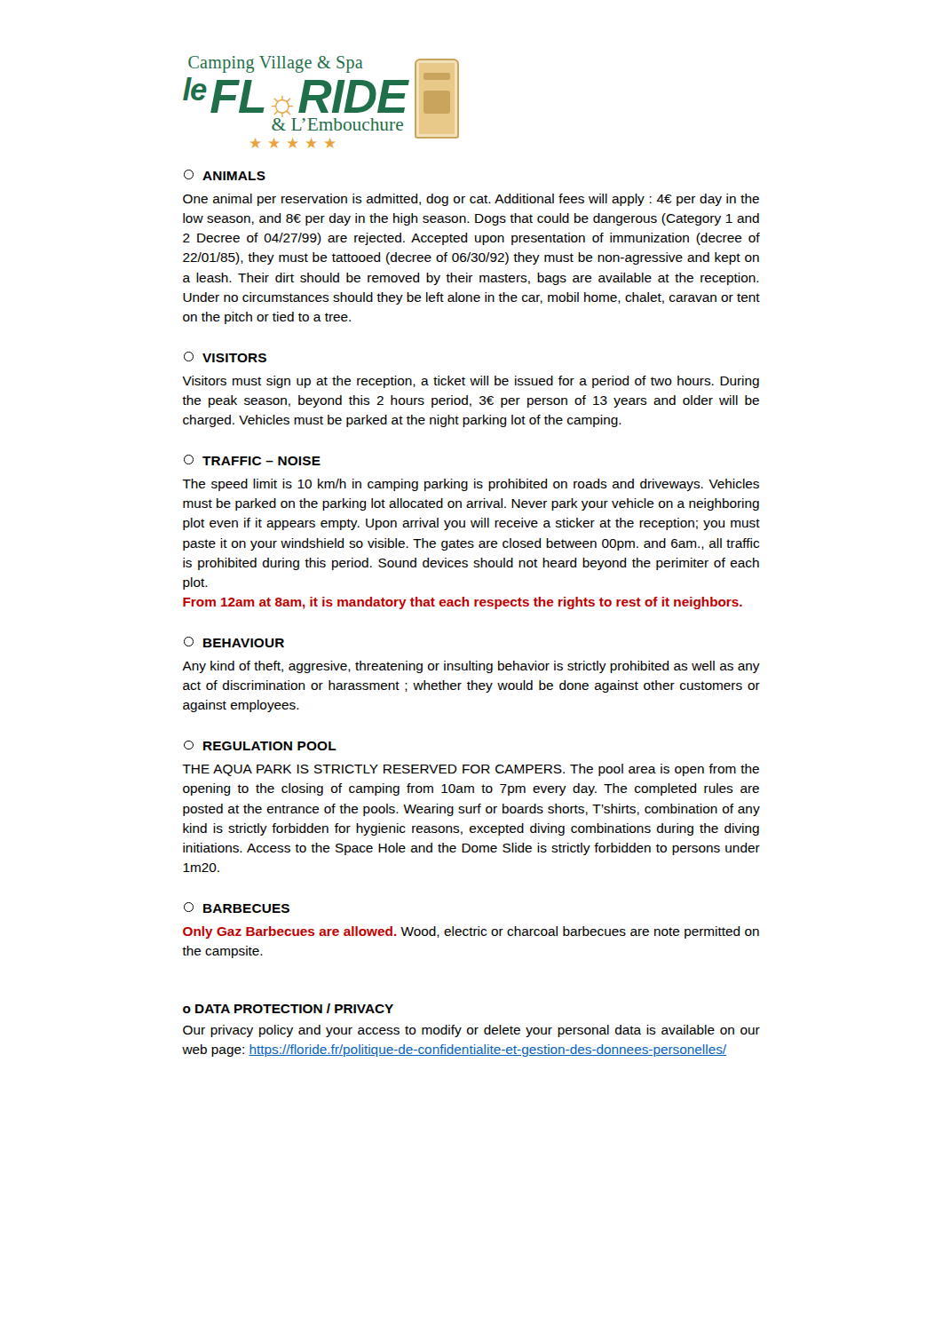Camping Village & Spa
le FL☼RIDE
& L’Embouchure
★★★★★
Animals
One animal per reservation is admitted, dog or cat. Additional fees will apply : 4€ per day in the low season, and 8€ per day in the high season. Dogs that could be dangerous (Category 1 and 2 Decree of 04/27/99) are rejected. Accepted upon presentation of immunization (decree of 22/01/85), they must be tattooed (decree of 06/30/92) they must be non-agressive and kept on a leash. Their dirt should be removed by their masters, bags are available at the reception. Under no circumstances should they be left alone in the car, mobil home, chalet, caravan or tent on the pitch or tied to a tree.
Visitors
Visitors must sign up at the reception, a ticket will be issued for a period of two hours. During the peak season, beyond this 2 hours period, 3€ per person of 13 years and older will be charged. Vehicles must be parked at the night parking lot of the camping.
Traffic – Noise
The speed limit is 10 km/h in camping parking is prohibited on roads and driveways. Vehicles must be parked on the parking lot allocated on arrival. Never park your vehicle on a neighboring plot even if it appears empty. Upon arrival you will receive a sticker at the reception; you must paste it on your windshield so visible. The gates are closed between 00pm. and 6am., all traffic is prohibited during this period. Sound devices should not heard beyond the perimiter of each plot.
From 12am at 8am, it is mandatory that each respects the rights to rest of it neighbors.
Behaviour
Any kind of theft, aggresive, threatening or insulting behavior is strictly prohibited as well as any act of discrimination or harassment ; whether they would be done against other customers or against employees.
Regulation Pool
THE AQUA PARK IS STRICTLY RESERVED FOR CAMPERS. The pool area is open from the opening to the closing of camping from 10am to 7pm every day. The completed rules are posted at the entrance of the pools. Wearing surf or boards shorts, T’shirts, combination of any kind is strictly forbidden for hygienic reasons, excepted diving combinations during the diving initiations. Access to the Space Hole and the Dome Slide is strictly forbidden to persons under 1m20.
Barbecues
Only Gaz Barbecues are allowed. Wood, electric or charcoal barbecues are note permitted on the campsite.
o DATA PROTECTION / PRIVACY
Our privacy policy and your access to modify or delete your personal data is available on our web page: https://floride.fr/politique-de-confidentialite-et-gestion-des-donnees-personelles/